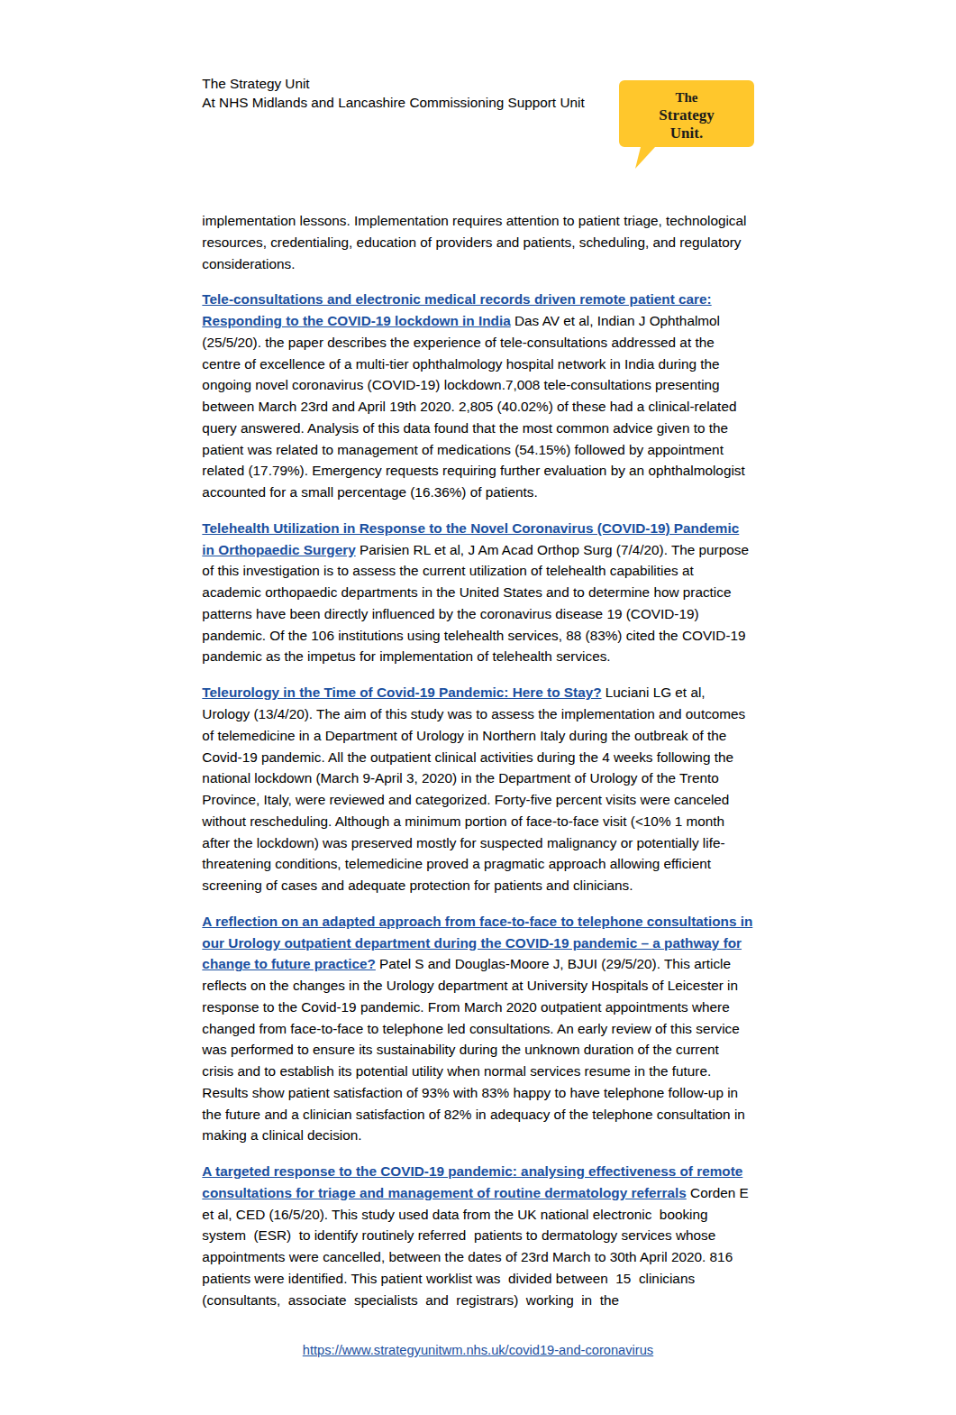The Strategy Unit
At NHS Midlands and Lancashire Commissioning Support Unit
The Strategy Unit.
implementation lessons. Implementation requires attention to patient triage, technological resources, credentialing, education of providers and patients, scheduling, and regulatory considerations.
Tele-consultations and electronic medical records driven remote patient care: Responding to the COVID-19 lockdown in India Das AV et al, Indian J Ophthalmol (25/5/20). the paper describes the experience of tele-consultations addressed at the centre of excellence of a multi-tier ophthalmology hospital network in India during the ongoing novel coronavirus (COVID-19) lockdown.7,008 tele-consultations presenting between March 23rd and April 19th 2020. 2,805 (40.02%) of these had a clinical-related query answered. Analysis of this data found that the most common advice given to the patient was related to management of medications (54.15%) followed by appointment related (17.79%). Emergency requests requiring further evaluation by an ophthalmologist accounted for a small percentage (16.36%) of patients.
Telehealth Utilization in Response to the Novel Coronavirus (COVID-19) Pandemic in Orthopaedic Surgery Parisien RL et al, J Am Acad Orthop Surg (7/4/20). The purpose of this investigation is to assess the current utilization of telehealth capabilities at academic orthopaedic departments in the United States and to determine how practice patterns have been directly influenced by the coronavirus disease 19 (COVID-19) pandemic. Of the 106 institutions using telehealth services, 88 (83%) cited the COVID-19 pandemic as the impetus for implementation of telehealth services.
Teleurology in the Time of Covid-19 Pandemic: Here to Stay? Luciani LG et al, Urology (13/4/20). The aim of this study was to assess the implementation and outcomes of telemedicine in a Department of Urology in Northern Italy during the outbreak of the Covid-19 pandemic. All the outpatient clinical activities during the 4 weeks following the national lockdown (March 9-April 3, 2020) in the Department of Urology of the Trento Province, Italy, were reviewed and categorized. Forty-five percent visits were canceled without rescheduling. Although a minimum portion of face-to-face visit (<10% 1 month after the lockdown) was preserved mostly for suspected malignancy or potentially life-threatening conditions, telemedicine proved a pragmatic approach allowing efficient screening of cases and adequate protection for patients and clinicians.
A reflection on an adapted approach from face-to-face to telephone consultations in our Urology outpatient department during the COVID-19 pandemic – a pathway for change to future practice? Patel S and Douglas-Moore J, BJUI (29/5/20). This article reflects on the changes in the Urology department at University Hospitals of Leicester in response to the Covid-19 pandemic. From March 2020 outpatient appointments where changed from face-to-face to telephone led consultations. An early review of this service was performed to ensure its sustainability during the unknown duration of the current crisis and to establish its potential utility when normal services resume in the future. Results show patient satisfaction of 93% with 83% happy to have telephone follow-up in the future and a clinician satisfaction of 82% in adequacy of the telephone consultation in making a clinical decision.
A targeted response to the COVID-19 pandemic: analysing effectiveness of remote consultations for triage and management of routine dermatology referrals Corden E et al, CED (16/5/20). This study used data from the UK national electronic booking system (ESR) to identify routinely referred patients to dermatology services whose appointments were cancelled, between the dates of 23rd March to 30th April 2020. 816 patients were identified. This patient worklist was divided between 15 clinicians (consultants, associate specialists and registrars) working in the
https://www.strategyunitwm.nhs.uk/covid19-and-coronavirus